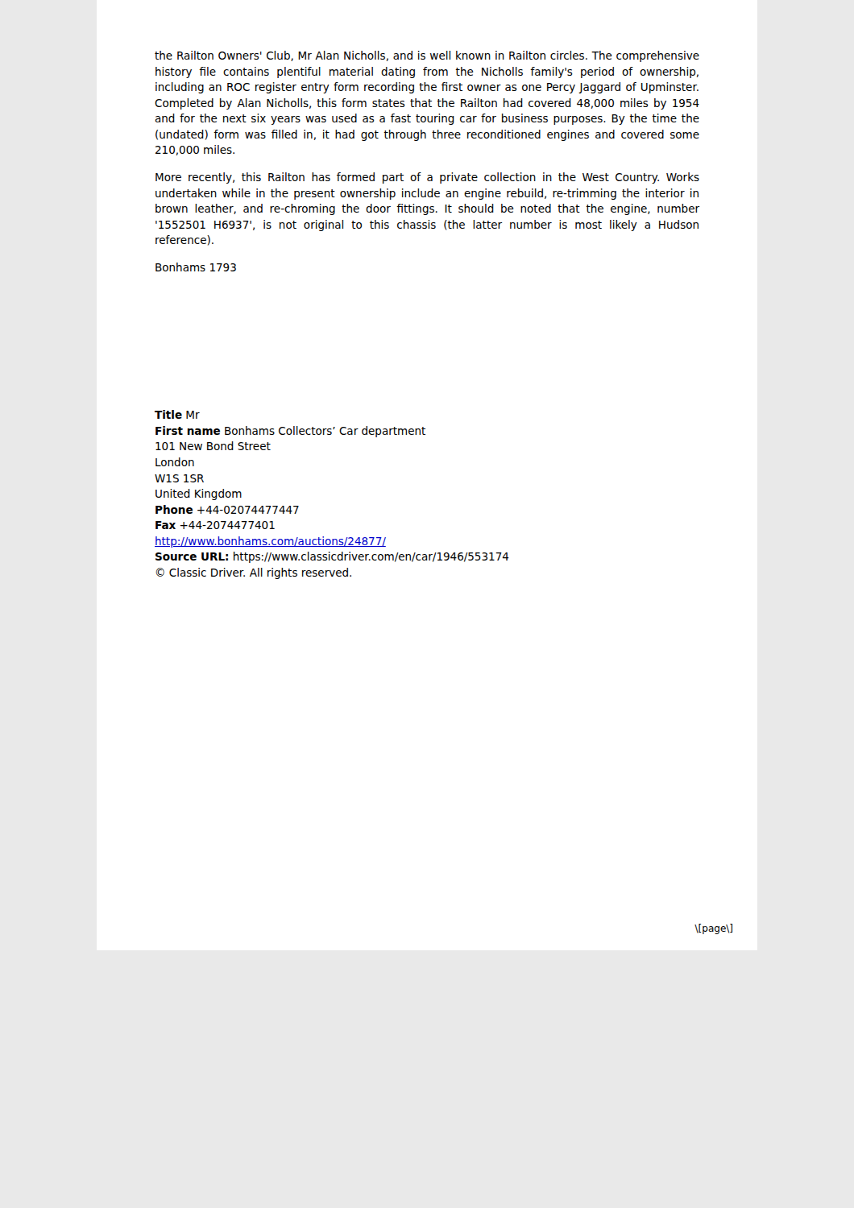the Railton Owners' Club, Mr Alan Nicholls, and is well known in Railton circles. The comprehensive history file contains plentiful material dating from the Nicholls family's period of ownership, including an ROC register entry form recording the first owner as one Percy Jaggard of Upminster. Completed by Alan Nicholls, this form states that the Railton had covered 48,000 miles by 1954 and for the next six years was used as a fast touring car for business purposes. By the time the (undated) form was filled in, it had got through three reconditioned engines and covered some 210,000 miles.
More recently, this Railton has formed part of a private collection in the West Country. Works undertaken while in the present ownership include an engine rebuild, re-trimming the interior in brown leather, and re-chroming the door fittings. It should be noted that the engine, number '1552501 H6937', is not original to this chassis (the latter number is most likely a Hudson reference).
Bonhams 1793
Title Mr
First name Bonhams Collectors’ Car department
101 New Bond Street
London
W1S 1SR
United Kingdom
Phone +44-02074477447
Fax +44-2074477401
http://www.bonhams.com/auctions/24877/
Source URL: https://www.classicdriver.com/en/car/1946/553174
© Classic Driver. All rights reserved.
\[page\]